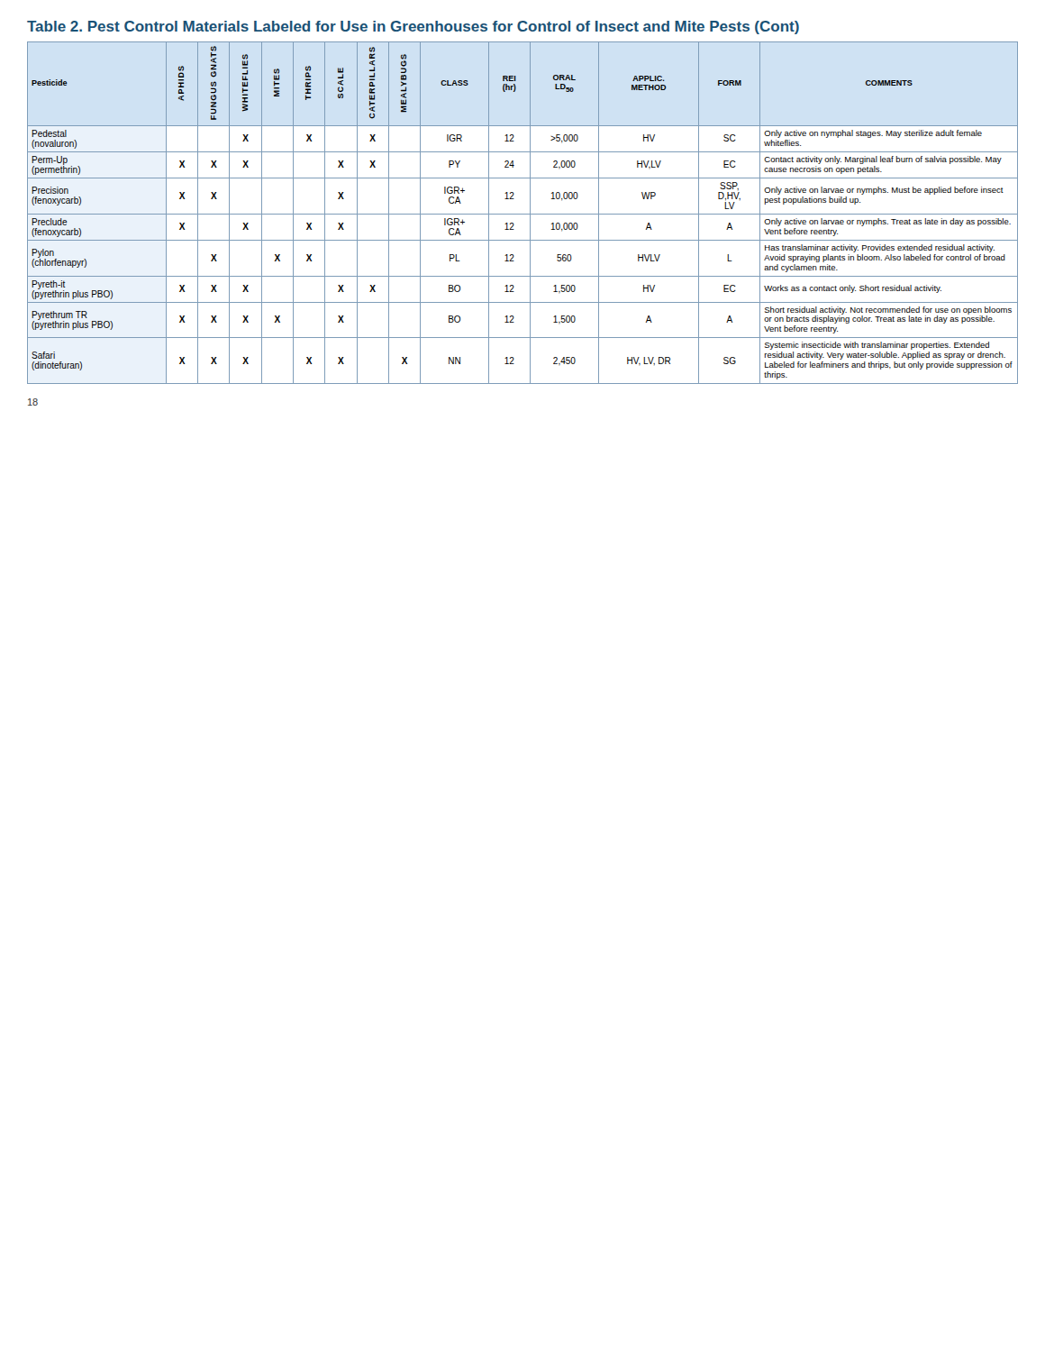Table 2. Pest Control Materials Labeled for Use in Greenhouses for Control of Insect and Mite Pests (Cont)
| Pesticide | APHIDS | FUNGUS GNATS | WHITEFLIES | MITES | THRIPS | SCALE | CATERPILLARS | MEALYBUGS | CLASS | REI (hr) | ORAL LD 50 | APPLIC. METHOD | FORM | COMMENTS |
| --- | --- | --- | --- | --- | --- | --- | --- | --- | --- | --- | --- | --- | --- | --- |
| Pedestal (novaluron) | | | X | | X | | X | | IGR | 12 | >5,000 | HV | SC | Only active on nymphal stages. May sterilize adult female whiteflies. |
| Perm-Up (permethrin) | X | X | X | | | X | X | | PY | 24 | 2,000 | HV,LV | EC | Contact activity only. Marginal leaf burn of salvia possible. May cause necrosis on open petals. |
| Precision (fenoxycarb) | X | X | | | | X | | | IGR+ CA | 12 | 10,000 | WP | SSP, D,HV, LV | Only active on larvae or nymphs. Must be applied before insect pest populations build up. |
| Preclude (fenoxycarb) | X | | X | | X | X | | | IGR+ CA | 12 | 10,000 | A | A | Only active on larvae or nymphs. Treat as late in day as possible. Vent before reentry. |
| Pylon (chlorfenapyr) | | X | | X | X | | | | PL | 12 | 560 | HVLV | L | Has translaminar activity. Provides extended residual activity. Avoid spraying plants in bloom. Also labeled for control of broad and cyclamen mite. |
| Pyreth-it (pyrethrin plus PBO) | X | X | X | | | X | X | | BO | 12 | 1,500 | HV | EC | Works as a contact only. Short residual activity. |
| Pyrethrum TR (pyrethrin plus PBO) | X | X | X | X | | X | | | BO | 12 | 1,500 | A | A | Short residual activity. Not recommended for use on open blooms or on bracts displaying color. Treat as late in day as possible. Vent before reentry. |
| Safari (dinotefuran) | X | X | X | | X | X | | X | NN | 12 | 2,450 | HV, LV, DR | SG | Systemic insecticide with translaminar properties. Extended residual activity. Very water-soluble. Applied as spray or drench. Labeled for leafminers and thrips, but only provide suppression of thrips. |
18